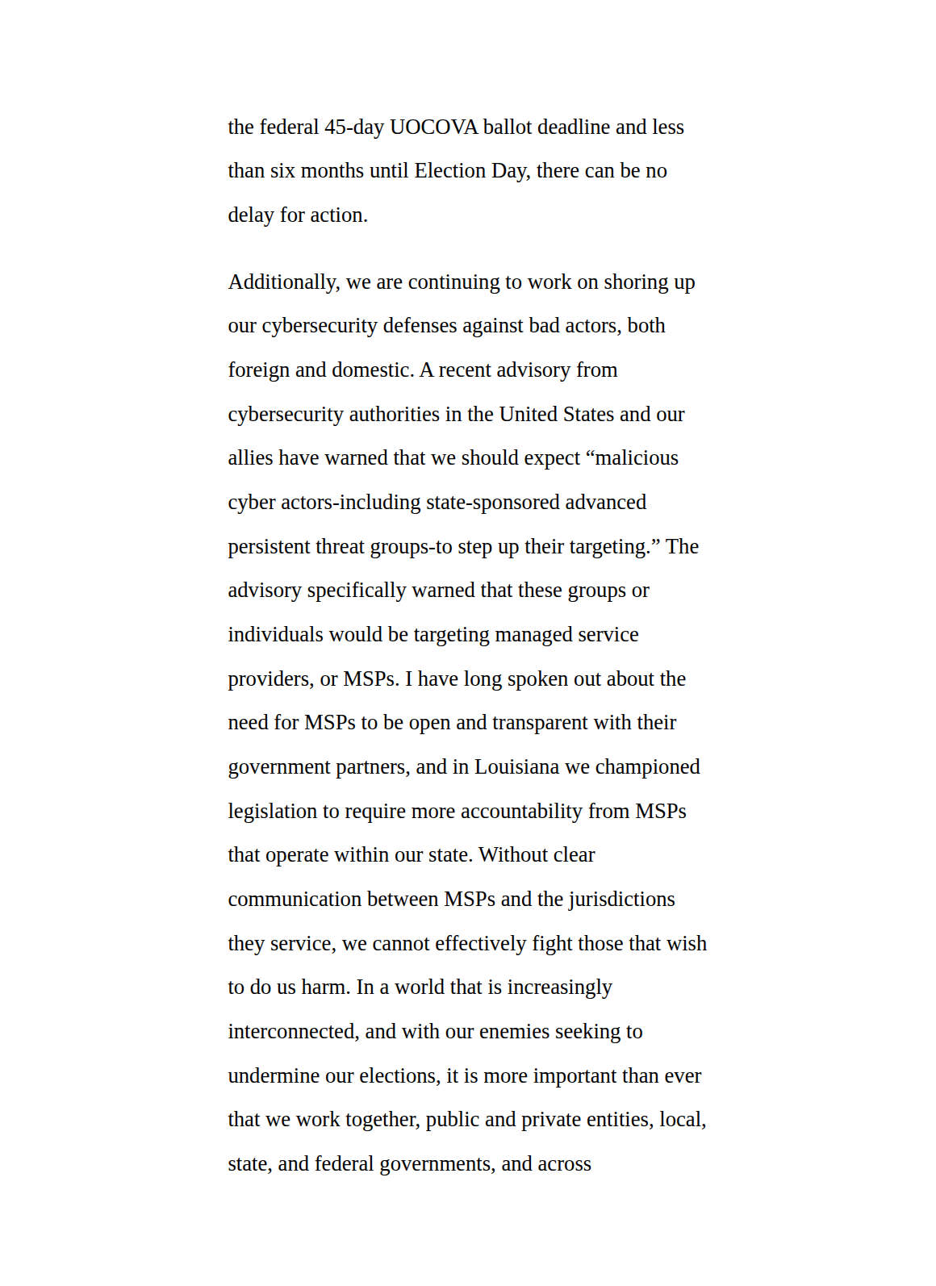the federal 45-day UOCOVA ballot deadline and less than six months until Election Day, there can be no delay for action.
Additionally, we are continuing to work on shoring up our cybersecurity defenses against bad actors, both foreign and domestic. A recent advisory from cybersecurity authorities in the United States and our allies have warned that we should expect “malicious cyber actors-including state-sponsored advanced persistent threat groups-to step up their targeting.” The advisory specifically warned that these groups or individuals would be targeting managed service providers, or MSPs. I have long spoken out about the need for MSPs to be open and transparent with their government partners, and in Louisiana we championed legislation to require more accountability from MSPs that operate within our state. Without clear communication between MSPs and the jurisdictions they service, we cannot effectively fight those that wish to do us harm. In a world that is increasingly interconnected, and with our enemies seeking to undermine our elections, it is more important than ever that we work together, public and private entities, local, state, and federal governments, and across